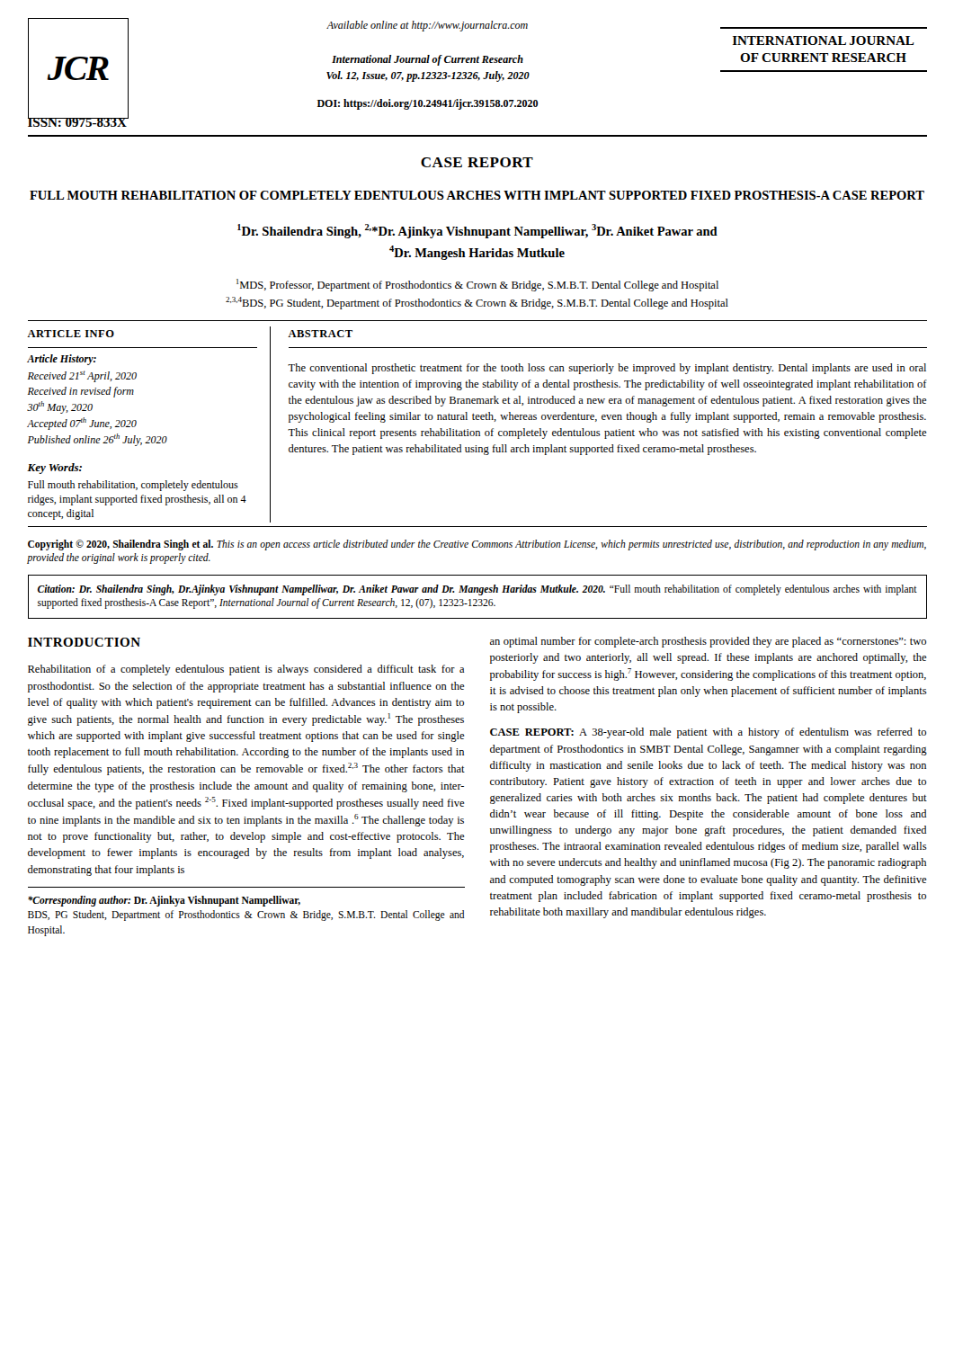JCR
Available online at http://www.journalcra.com
International Journal of Current Research
Vol. 12, Issue, 07, pp.12323-12326, July, 2020
DOI: https://doi.org/10.24941/ijcr.39158.07.2020
INTERNATIONAL JOURNAL
OF CURRENT RESEARCH
ISSN: 0975-833X
CASE REPORT
Full mouth rehabilitation of completely edentulous arches with implant supported fixed prosthesis-A case report
1Dr. Shailendra Singh, 2,*Dr. Ajinkya Vishnupant Nampelliwar, 3Dr. Aniket Pawar and
4Dr. Mangesh Haridas Mutkule
1MDS, Professor, Department of Prosthodontics & Crown & Bridge, S.M.B.T. Dental College and Hospital
2,3,4BDS, PG Student, Department of Prosthodontics & Crown & Bridge, S.M.B.T. Dental College and Hospital
ARTICLE INFO
Article History:
Received 21st April, 2020
Received in revised form
30th May, 2020
Accepted 07th June, 2020
Published online 26th July, 2020
Key Words:
Full mouth rehabilitation, completely edentulous ridges, implant supported fixed prosthesis, all on 4 concept, digital
ABSTRACT
The conventional prosthetic treatment for the tooth loss can superiorly be improved by implant dentistry. Dental implants are used in oral cavity with the intention of improving the stability of a dental prosthesis. The predictability of well osseointegrated implant rehabilitation of the edentulous jaw as described by Branemark et al, introduced a new era of management of edentulous patient. A fixed restoration gives the psychological feeling similar to natural teeth, whereas overdenture, even though a fully implant supported, remain a removable prosthesis. This clinical report presents rehabilitation of completely edentulous patient who was not satisfied with his existing conventional complete dentures. The patient was rehabilitated using full arch implant supported fixed ceramo-metal prostheses.
Copyright © 2020, Shailendra Singh et al. This is an open access article distributed under the Creative Commons Attribution License, which permits unrestricted use, distribution, and reproduction in any medium, provided the original work is properly cited.
Citation: Dr. Shailendra Singh, Dr.Ajinkya Vishnupant Nampelliwar, Dr. Aniket Pawar and Dr. Mangesh Haridas Mutkule. 2020. “Full mouth rehabilitation of completely edentulous arches with implant supported fixed prosthesis-A Case Report”, International Journal of Current Research, 12, (07), 12323-12326.
INTRODUCTION
Rehabilitation of a completely edentulous patient is always considered a difficult task for a prosthodontist. So the selection of the appropriate treatment has a substantial influence on the level of quality with which patient's requirement can be fulfilled. Advances in dentistry aim to give such patients, the normal health and function in every predictable way.1 The prostheses which are supported with implant give successful treatment options that can be used for single tooth replacement to full mouth rehabilitation. According to the number of the implants used in fully edentulous patients, the restoration can be removable or fixed.2,3 The other factors that determine the type of the prosthesis include the amount and quality of remaining bone, inter-occlusal space, and the patient's needs 2-5. Fixed implant-supported prostheses usually need five to nine implants in the mandible and six to ten implants in the maxilla .6 The challenge today is not to prove functionality but, rather, to develop simple and cost-effective protocols. The development to fewer implants is encouraged by the results from implant load analyses, demonstrating that four implants is
*Corresponding author: Dr. Ajinkya Vishnupant Nampelliwar,
BDS, PG Student, Department of Prosthodontics & Crown & Bridge, S.M.B.T. Dental College and Hospital.
an optimal number for complete-arch prosthesis provided they are placed as “cornerstones”: two posteriorly and two anteriorly, all well spread. If these implants are anchored optimally, the probability for success is high.7 However, considering the complications of this treatment option, it is advised to choose this treatment plan only when placement of sufficient number of implants is not possible.
CASE REPORT: A 38-year-old male patient with a history of edentulism was referred to department of Prosthodontics in SMBT Dental College, Sangamner with a complaint regarding difficulty in mastication and senile looks due to lack of teeth. The medical history was non contributory. Patient gave history of extraction of teeth in upper and lower arches due to generalized caries with both arches six months back. The patient had complete dentures but didn’t wear because of ill fitting. Despite the considerable amount of bone loss and unwillingness to undergo any major bone graft procedures, the patient demanded fixed prostheses. The intraoral examination revealed edentulous ridges of medium size, parallel walls with no severe undercuts and healthy and uninflamed mucosa (Fig 2). The panoramic radiograph and computed tomography scan were done to evaluate bone quality and quantity. The definitive treatment plan included fabrication of implant supported fixed ceramo-metal prosthesis to rehabilitate both maxillary and mandibular edentulous ridges.